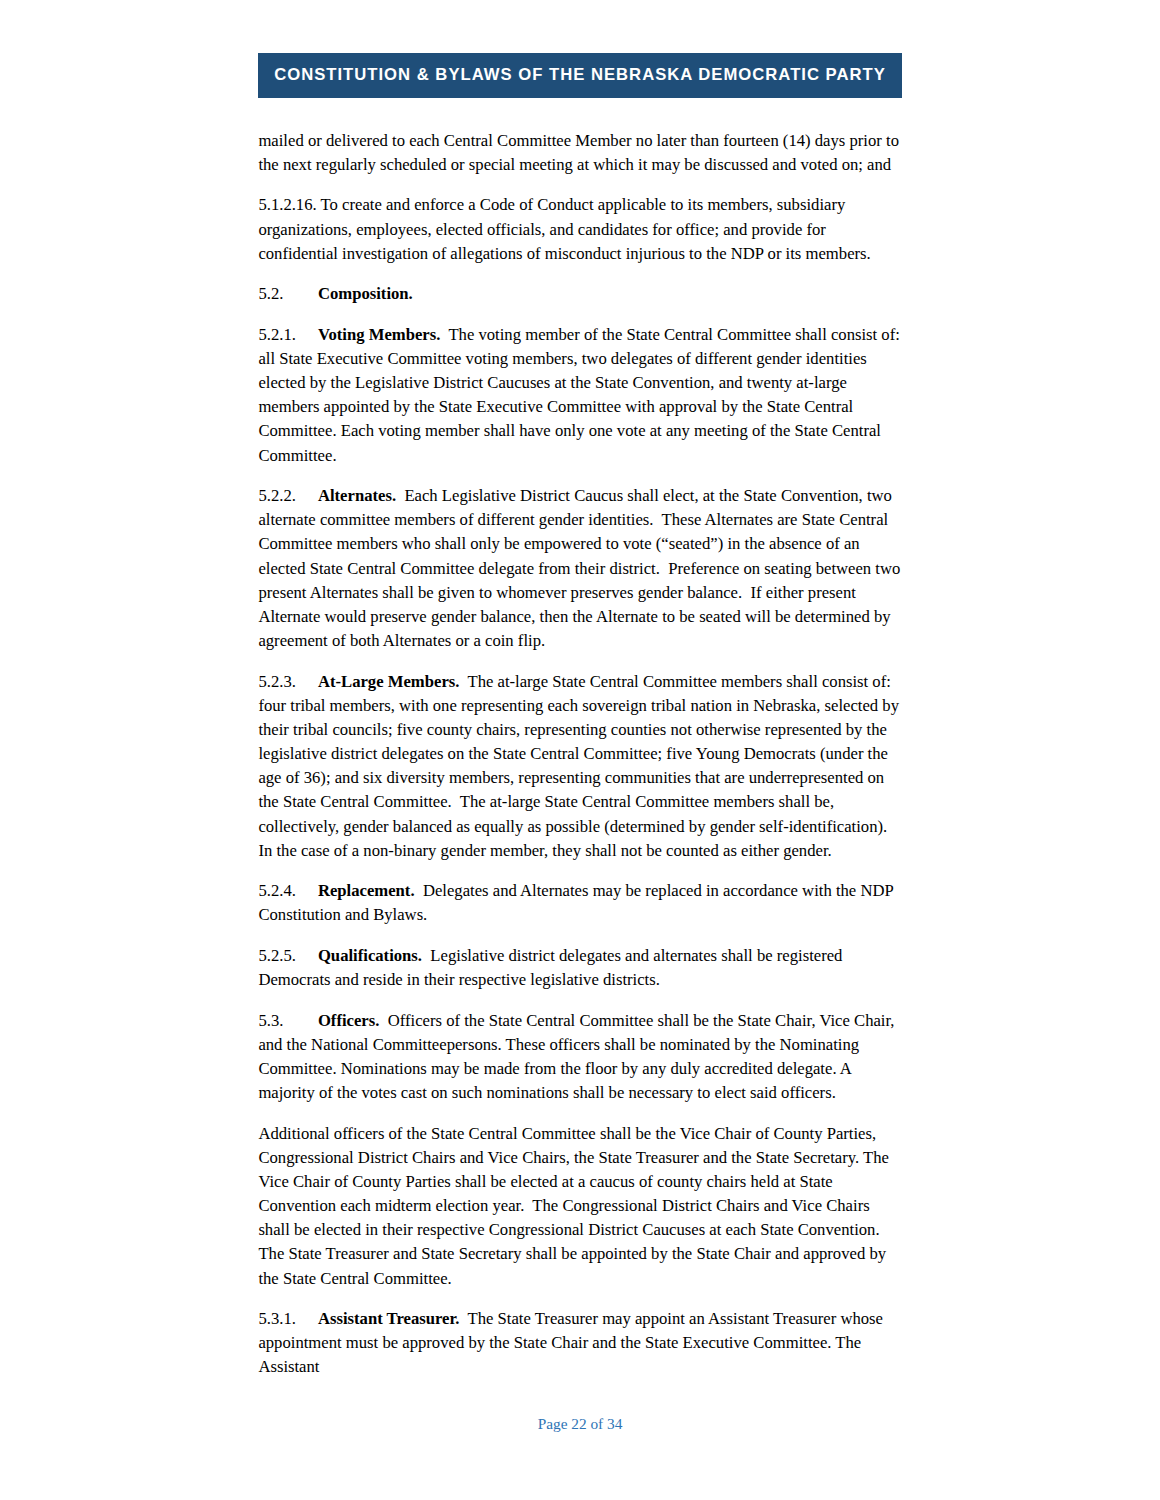CONSTITUTION & BYLAWS OF THE NEBRASKA DEMOCRATIC PARTY
mailed or delivered to each Central Committee Member no later than fourteen (14) days prior to the next regularly scheduled or special meeting at which it may be discussed and voted on; and
5.1.2.16. To create and enforce a Code of Conduct applicable to its members, subsidiary organizations, employees, elected officials, and candidates for office; and provide for confidential investigation of allegations of misconduct injurious to the NDP or its members.
5.2. Composition.
5.2.1. Voting Members. The voting member of the State Central Committee shall consist of: all State Executive Committee voting members, two delegates of different gender identities elected by the Legislative District Caucuses at the State Convention, and twenty at-large members appointed by the State Executive Committee with approval by the State Central Committee. Each voting member shall have only one vote at any meeting of the State Central Committee.
5.2.2. Alternates. Each Legislative District Caucus shall elect, at the State Convention, two alternate committee members of different gender identities. These Alternates are State Central Committee members who shall only be empowered to vote (“seated”) in the absence of an elected State Central Committee delegate from their district. Preference on seating between two present Alternates shall be given to whomever preserves gender balance. If either present Alternate would preserve gender balance, then the Alternate to be seated will be determined by agreement of both Alternates or a coin flip.
5.2.3. At-Large Members. The at-large State Central Committee members shall consist of: four tribal members, with one representing each sovereign tribal nation in Nebraska, selected by their tribal councils; five county chairs, representing counties not otherwise represented by the legislative district delegates on the State Central Committee; five Young Democrats (under the age of 36); and six diversity members, representing communities that are underrepresented on the State Central Committee. The at-large State Central Committee members shall be, collectively, gender balanced as equally as possible (determined by gender self-identification). In the case of a non-binary gender member, they shall not be counted as either gender.
5.2.4. Replacement. Delegates and Alternates may be replaced in accordance with the NDP Constitution and Bylaws.
5.2.5. Qualifications. Legislative district delegates and alternates shall be registered Democrats and reside in their respective legislative districts.
5.3. Officers. Officers of the State Central Committee shall be the State Chair, Vice Chair, and the National Committeepersons. These officers shall be nominated by the Nominating Committee. Nominations may be made from the floor by any duly accredited delegate. A majority of the votes cast on such nominations shall be necessary to elect said officers.
Additional officers of the State Central Committee shall be the Vice Chair of County Parties, Congressional District Chairs and Vice Chairs, the State Treasurer and the State Secretary. The Vice Chair of County Parties shall be elected at a caucus of county chairs held at State Convention each midterm election year. The Congressional District Chairs and Vice Chairs shall be elected in their respective Congressional District Caucuses at each State Convention. The State Treasurer and State Secretary shall be appointed by the State Chair and approved by the State Central Committee.
5.3.1. Assistant Treasurer. The State Treasurer may appoint an Assistant Treasurer whose appointment must be approved by the State Chair and the State Executive Committee. The Assistant
Page 22 of 34